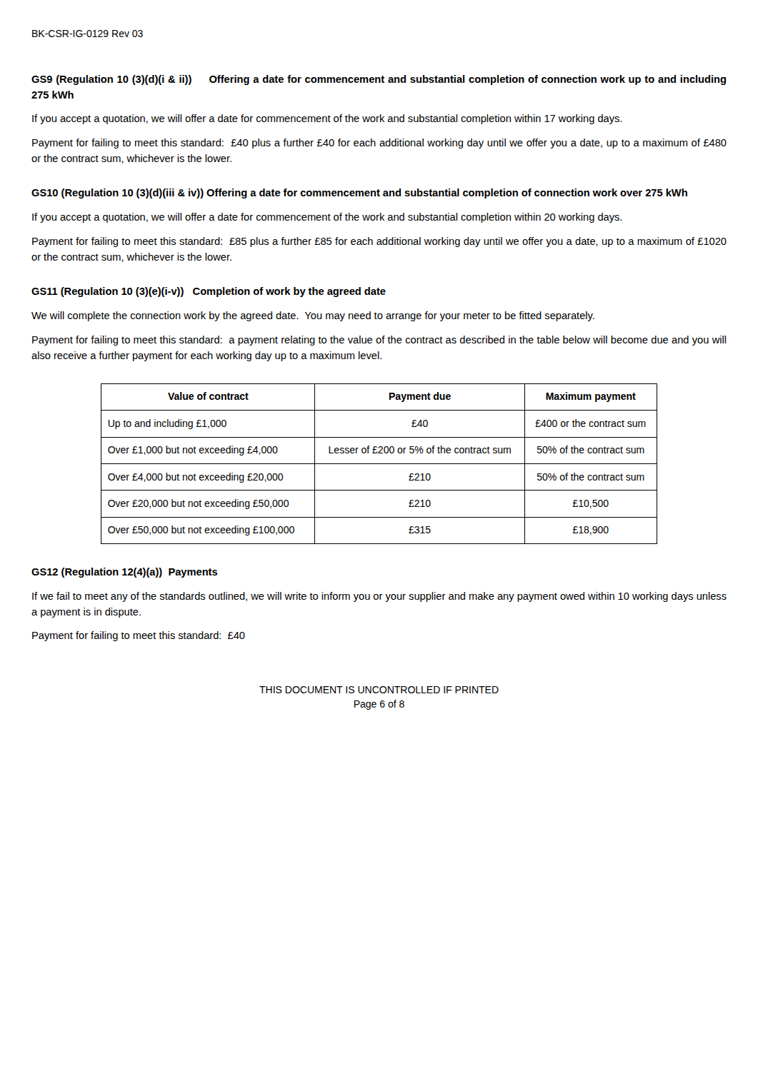BK-CSR-IG-0129 Rev 03
GS9 (Regulation 10 (3)(d)(i & ii)) Offering a date for commencement and substantial completion of connection work up to and including 275 kWh
If you accept a quotation, we will offer a date for commencement of the work and substantial completion within 17 working days.
Payment for failing to meet this standard: £40 plus a further £40 for each additional working day until we offer you a date, up to a maximum of £480 or the contract sum, whichever is the lower.
GS10 (Regulation 10 (3)(d)(iii & iv)) Offering a date for commencement and substantial completion of connection work over 275 kWh
If you accept a quotation, we will offer a date for commencement of the work and substantial completion within 20 working days.
Payment for failing to meet this standard: £85 plus a further £85 for each additional working day until we offer you a date, up to a maximum of £1020 or the contract sum, whichever is the lower.
GS11 (Regulation 10 (3)(e)(i-v)) Completion of work by the agreed date
We will complete the connection work by the agreed date. You may need to arrange for your meter to be fitted separately.
Payment for failing to meet this standard: a payment relating to the value of the contract as described in the table below will become due and you will also receive a further payment for each working day up to a maximum level.
| Value of contract | Payment due | Maximum payment |
| --- | --- | --- |
| Up to and including £1,000 | £40 | £400 or the contract sum |
| Over £1,000 but not exceeding £4,000 | Lesser of £200 or 5% of the contract sum | 50% of the contract sum |
| Over £4,000 but not exceeding £20,000 | £210 | 50% of the contract sum |
| Over £20,000 but not exceeding £50,000 | £210 | £10,500 |
| Over £50,000 but not exceeding £100,000 | £315 | £18,900 |
GS12 (Regulation 12(4)(a)) Payments
If we fail to meet any of the standards outlined, we will write to inform you or your supplier and make any payment owed within 10 working days unless a payment is in dispute.
Payment for failing to meet this standard: £40
THIS DOCUMENT IS UNCONTROLLED IF PRINTED
Page 6 of 8